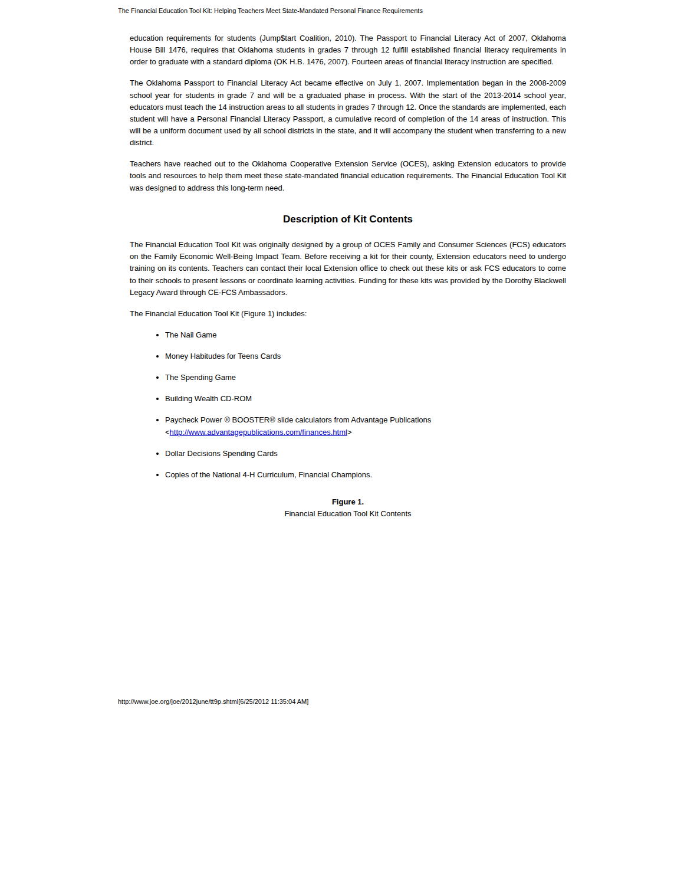The Financial Education Tool Kit: Helping Teachers Meet State-Mandated Personal Finance Requirements
education requirements for students (Jump$tart Coalition, 2010). The Passport to Financial Literacy Act of 2007, Oklahoma House Bill 1476, requires that Oklahoma students in grades 7 through 12 fulfill established financial literacy requirements in order to graduate with a standard diploma (OK H.B. 1476, 2007). Fourteen areas of financial literacy instruction are specified.
The Oklahoma Passport to Financial Literacy Act became effective on July 1, 2007. Implementation began in the 2008-2009 school year for students in grade 7 and will be a graduated phase in process. With the start of the 2013-2014 school year, educators must teach the 14 instruction areas to all students in grades 7 through 12. Once the standards are implemented, each student will have a Personal Financial Literacy Passport, a cumulative record of completion of the 14 areas of instruction. This will be a uniform document used by all school districts in the state, and it will accompany the student when transferring to a new district.
Teachers have reached out to the Oklahoma Cooperative Extension Service (OCES), asking Extension educators to provide tools and resources to help them meet these state-mandated financial education requirements. The Financial Education Tool Kit was designed to address this long-term need.
Description of Kit Contents
The Financial Education Tool Kit was originally designed by a group of OCES Family and Consumer Sciences (FCS) educators on the Family Economic Well-Being Impact Team. Before receiving a kit for their county, Extension educators need to undergo training on its contents. Teachers can contact their local Extension office to check out these kits or ask FCS educators to come to their schools to present lessons or coordinate learning activities. Funding for these kits was provided by the Dorothy Blackwell Legacy Award through CE-FCS Ambassadors.
The Financial Education Tool Kit (Figure 1) includes:
The Nail Game
Money Habitudes for Teens Cards
The Spending Game
Building Wealth CD-ROM
Paycheck Power ® BOOSTER® slide calculators from Advantage Publications <http://www.advantagepublications.com/finances.html>
Dollar Decisions Spending Cards
Copies of the National 4-H Curriculum, Financial Champions.
Figure 1. Financial Education Tool Kit Contents
http://www.joe.org/joe/2012june/tt9p.shtml[6/25/2012 11:35:04 AM]